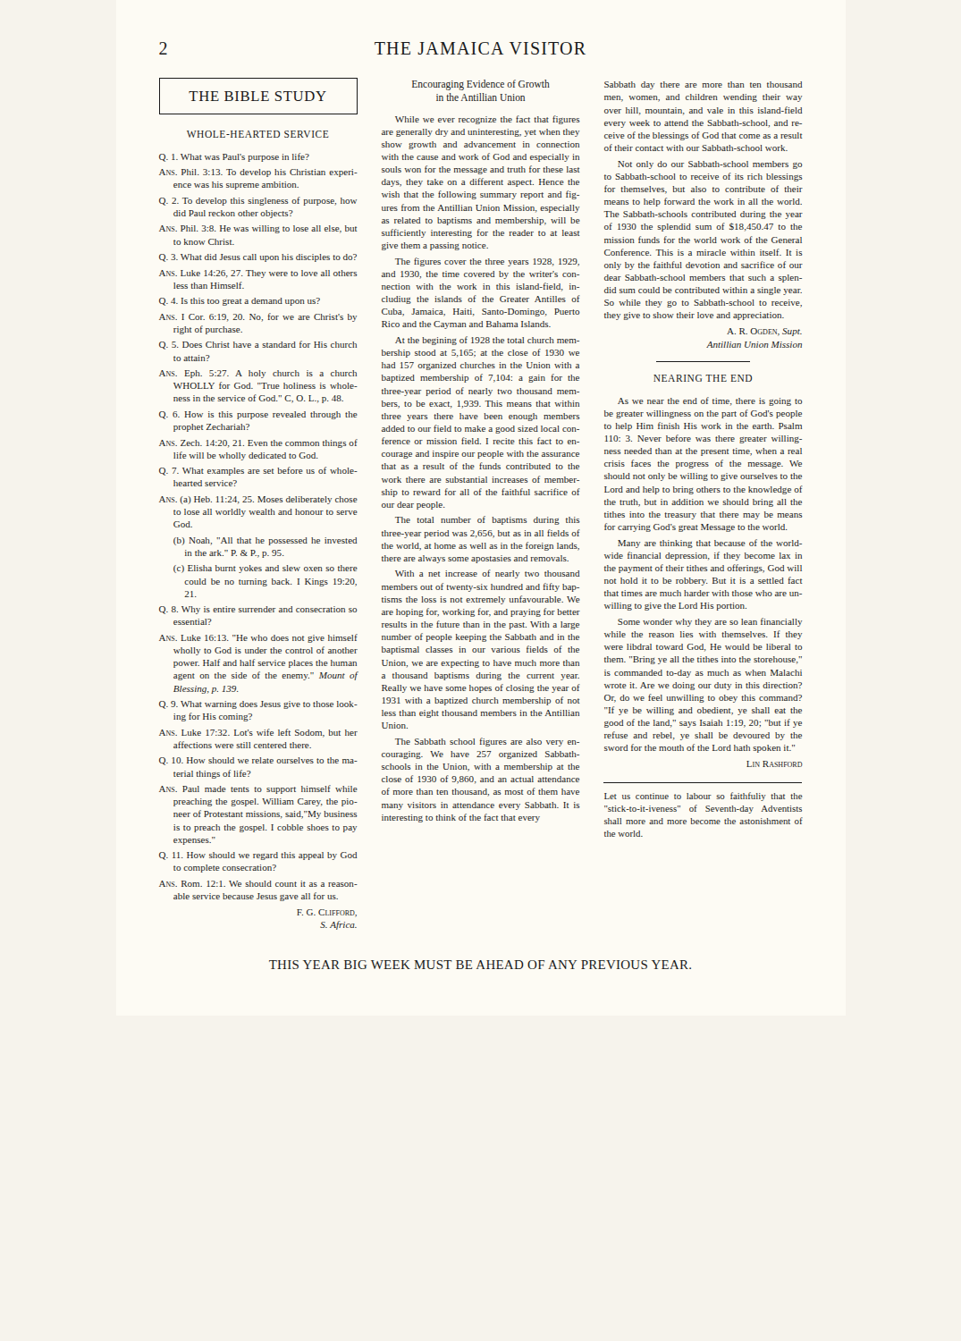2
THE JAMAICA VISITOR
THE BIBLE STUDY
WHOLE-HEARTED SERVICE
Q. 1. What was Paul's purpose in life?
Ans. Phil. 3:13. To develop his Christian experience was his supreme ambition.
Q. 2. To develop this singleness of purpose, how did Paul reckon other objects?
Ans. Phil. 3:8. He was willing to lose all else, but to know Christ.
Q. 3. What did Jesus call upon his disciples to do?
Ans. Luke 14:26, 27. They were to love all others less than Himself.
Q. 4. Is this too great a demand upon us?
Ans. I Cor. 6:19, 20. No, for we are Christ's by right of purchase.
Q. 5. Does Christ have a standard for His church to attain?
Ans. Eph. 5:27. A holy church is a church WHOLLY for God. "True holiness is wholeness in the service of God." C, O. L., p. 48.
Q. 6. How is this purpose revealed through the prophet Zechariah?
Ans. Zech. 14:20, 21. Even the common things of life will be wholly dedicated to God.
Q. 7. What examples are set before us of whole-hearted service?
Ans. (a) Heb. 11:24, 25. Moses deliberately chose to lose all worldly wealth and honour to serve God.
(b) Noah, "All that he possessed he invested in the ark." P. & P., p. 95.
(c) Elisha burnt yokes and slew oxen so there could be no turning back. I Kings 19:20, 21.
Q. 8. Why is entire surrender and consecration so essential?
Ans. Luke 16:13. "He who does not give himself wholly to God is under the control of another power. Half and half service places the human agent on the side of the enemy." Mount of Blessing, p. 139.
Q. 9. What warning does Jesus give to those looking for His coming?
Ans. Luke 17:32. Lot's wife left Sodom, but her affections were still centered there.
Q. 10. How should we relate ourselves to the material things of life?
Ans. Paul made tents to support himself while preaching the gospel. William Carey, the pioneer of Protestant missions, said,"My business is to preach the gospel. I cobble shoes to pay expenses."
Q. 11. How should we regard this appeal by God to complete consecration?
Ans. Rom. 12:1. We should count it as a reasonable service because Jesus gave all for us.
F. G. Clifford,
S. Africa.
Encouraging Evidence of Growth
in the Antillian Union
While we ever recognize the fact that figures are generally dry and uninteresting, yet when they show growth and advancement in connection with the cause and work of God and especially in souls won for the message and truth for these last days, they take on a different aspect. Hence the wish that the following summary report and figures from the Antillian Union Mission, especially as related to baptisms and membership, will be sufficiently interesting for the reader to at least give them a passing notice.
The figures cover the three years 1928, 1929, and 1930, the time covered by the writer's connection with the work in this island-field, includiug the islands of the Greater Antilles of Cuba, Jamaica, Haiti, Santo-Domingo, Puerto Rico and the Cayman and Bahama Islands.
At the begining of 1928 the total church membership stood at 5,165; at the close of 1930 we had 157 organized churches in the Union with a baptized membership of 7,104: a gain for the three-year period of nearly two thousand members, to be exact, 1,939. This means that within three years there have been enough members added to our field to make a good sized local conference or mission field. I recite this fact to encourage and inspire our people with the assurance that as a result of the funds contributed to the work there are substantial increases of membership to reward for all of the faithful sacrifice of our dear people.
The total number of baptisms during this three-year period was 2,656, but as in all fields of the world, at home as well as in the foreign lands, there are always some apostasies and removals.
With a net increase of nearly two thousand members out of twenty-six hundred and fifty baptisms the loss is not extremely unfavourable. We are hoping for, working for, and praying for better results in the future than in the past. With a large number of people keeping the Sabbath and in the baptismal classes in our various fields of the Union, we are expecting to have much more than a thousand baptisms during the current year. Really we have some hopes of closing the year of 1931 with a baptized church membership of not less than eight thousand members in the Antillian Union.
The Sabbath school figures are also very encouraging. We have 257 organized Sabbath-schools in the Union, with a membership at the close of 1930 of 9,860, and an actual attendance of more than ten thousand, as most of them have many visitors in attendance every Sabbath. It is interesting to think of the fact that every
Sabbath day there are more than ten thousand men, women, and children wending their way over hill, mountain, and vale in this island-field every week to attend the Sabbath-school, and receive of the blessings of God that come as a result of their contact with our Sabbath-school work.
Not only do our Sabbath-school members go to Sabbath-school to receive of its rich blessings for themselves, but also to contribute of their means to help forward the work in all the world. The Sabbath-schools contributed during the year of 1930 the splendid sum of $18,450.47 to the mission funds for the world work of the General Conference. This is a miracle within itself. It is only by the faithful devotion and sacrifice of our dear Sabbath-school members that such a splendid sum could be contributed within a single year. So while they go to Sabbath-school to receive, they give to show their love and appreciation.
A. R. Ogden, Supt.
Antillian Union Mission
NEARING THE END
As we near the end of time, there is going to be greater willingness on the part of God's people to help Him finish His work in the earth. Psalm 110: 3. Never before was there greater willingness needed than at the present time, when a real crisis faces the progress of the message. We should not only be willing to give ourselves to the Lord and help to bring others to the knowledge of the truth, but in addition we should bring all the tithes into the treasury that there may be means for carrying God's great Message to the world.
Many are thinking that because of the world-wide financial depression, if they become lax in the payment of their tithes and offerings, God will not hold it to be robbery. But it is a settled fact that times are much harder with those who are unwilling to give the Lord His portion.
Some wonder why they are so lean financially while the reason lies with themselves. If they were libdral toward God, He would be liberal to them. "Bring ye all the tithes into the storehouse," is commanded to-day as much as when Malachi wrote it. Are we doing our duty in this direction? Or, do we feel unwilling to obey this command? "If ye be willing and obedient, ye shall eat the good of the land," says Isaiah 1:19, 20; "but if ye refuse and rebel, ye shall be devoured by the sword for the mouth of the Lord hath spoken it."
Lin Rashford
Let us continue to labour so faithfuliy that the "stick-to-it-iveness" of Seventh-day Adventists shall more and more become the astonishment of the world.
THIS YEAR BIG WEEK MUST BE AHEAD OF ANY PREVIOUS YEAR.